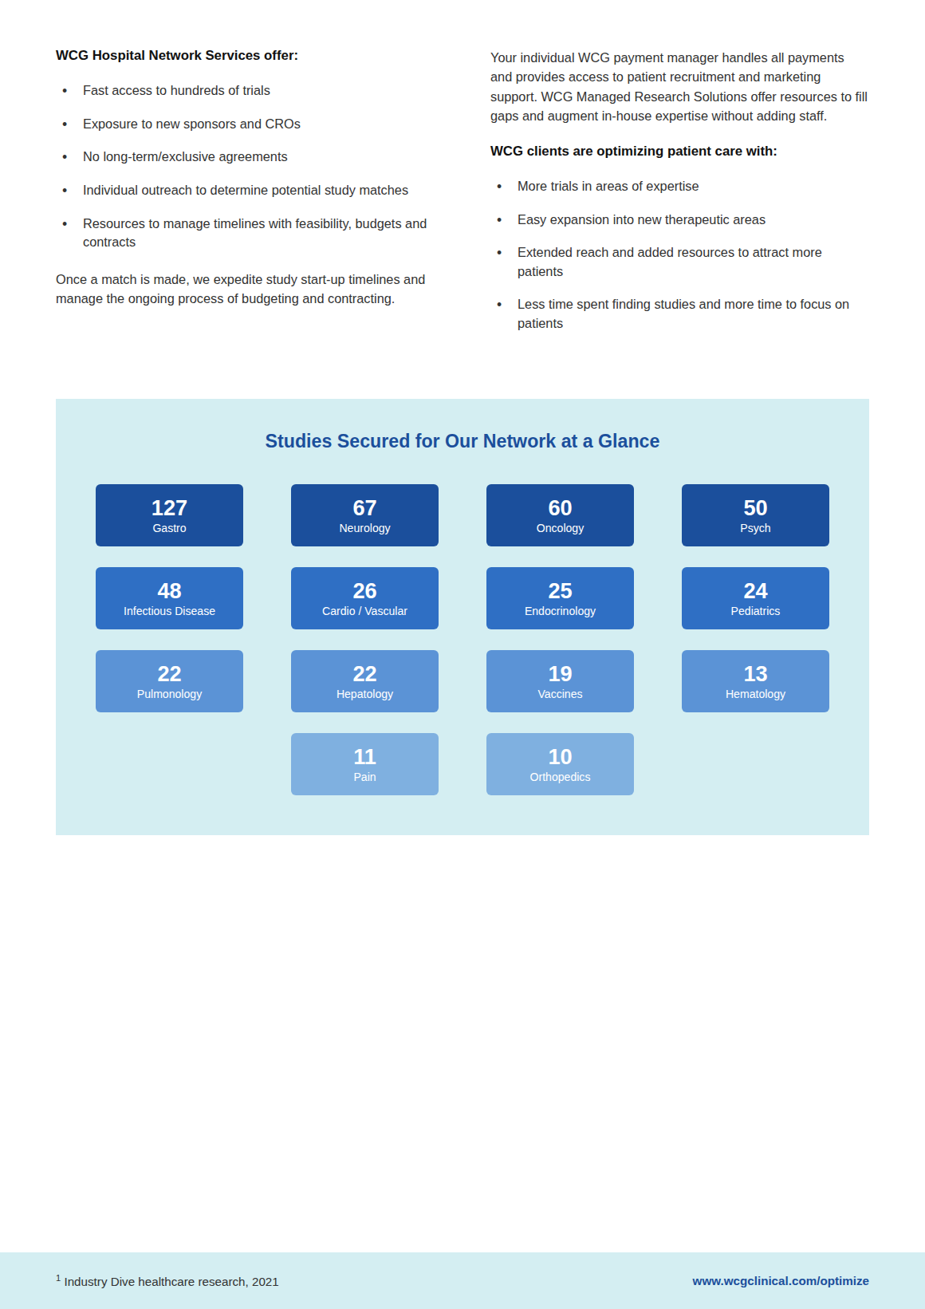WCG Hospital Network Services offer:
Fast access to hundreds of trials
Exposure to new sponsors and CROs
No long-term/exclusive agreements
Individual outreach to determine potential study matches
Resources to manage timelines with feasibility, budgets and contracts
Once a match is made, we expedite study start-up timelines and manage the ongoing process of budgeting and contracting.
Your individual WCG payment manager handles all payments and provides access to patient recruitment and marketing support. WCG Managed Research Solutions offer resources to fill gaps and augment in-house expertise without adding staff.
WCG clients are optimizing patient care with:
More trials in areas of expertise
Easy expansion into new therapeutic areas
Extended reach and added resources to attract more patients
Less time spent finding studies and more time to focus on patients
Studies Secured for Our Network at a Glance
127 Gastro
67 Neurology
60 Oncology
50 Psych
48 Infectious Disease
26 Cardio / Vascular
25 Endocrinology
24 Pediatrics
22 Pulmonology
22 Hepatology
19 Vaccines
13 Hematology
11 Pain
10 Orthopedics
1 Industry Dive healthcare research, 2021
www.wcgclinical.com/optimize